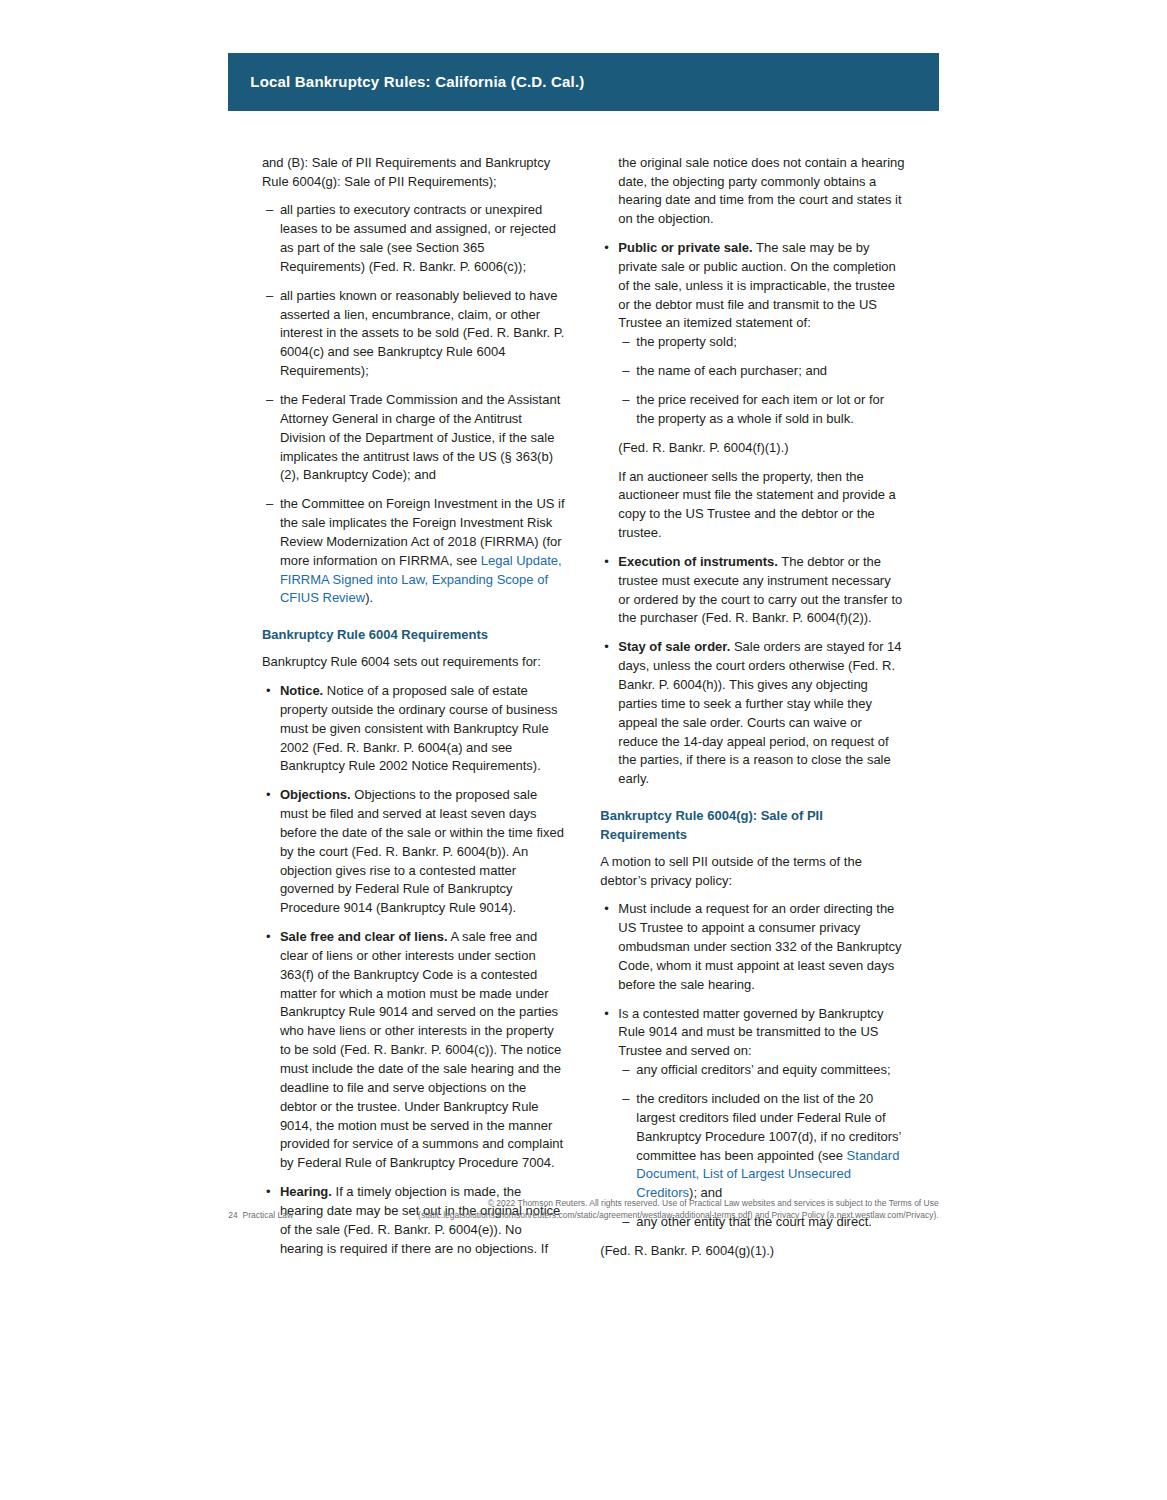Local Bankruptcy Rules: California (C.D. Cal.)
and (B): Sale of PII Requirements and Bankruptcy Rule 6004(g): Sale of PII Requirements);
all parties to executory contracts or unexpired leases to be assumed and assigned, or rejected as part of the sale (see Section 365 Requirements) (Fed. R. Bankr. P. 6006(c));
all parties known or reasonably believed to have asserted a lien, encumbrance, claim, or other interest in the assets to be sold (Fed. R. Bankr. P. 6004(c) and see Bankruptcy Rule 6004 Requirements);
the Federal Trade Commission and the Assistant Attorney General in charge of the Antitrust Division of the Department of Justice, if the sale implicates the antitrust laws of the US (§ 363(b)(2), Bankruptcy Code); and
the Committee on Foreign Investment in the US if the sale implicates the Foreign Investment Risk Review Modernization Act of 2018 (FIRRMA) (for more information on FIRRMA, see Legal Update, FIRRMA Signed into Law, Expanding Scope of CFIUS Review).
Bankruptcy Rule 6004 Requirements
Bankruptcy Rule 6004 sets out requirements for:
Notice. Notice of a proposed sale of estate property outside the ordinary course of business must be given consistent with Bankruptcy Rule 2002 (Fed. R. Bankr. P. 6004(a) and see Bankruptcy Rule 2002 Notice Requirements).
Objections. Objections to the proposed sale must be filed and served at least seven days before the date of the sale or within the time fixed by the court (Fed. R. Bankr. P. 6004(b)). An objection gives rise to a contested matter governed by Federal Rule of Bankruptcy Procedure 9014 (Bankruptcy Rule 9014).
Sale free and clear of liens. A sale free and clear of liens or other interests under section 363(f) of the Bankruptcy Code is a contested matter for which a motion must be made under Bankruptcy Rule 9014 and served on the parties who have liens or other interests in the property to be sold (Fed. R. Bankr. P. 6004(c)). The notice must include the date of the sale hearing and the deadline to file and serve objections on the debtor or the trustee. Under Bankruptcy Rule 9014, the motion must be served in the manner provided for service of a summons and complaint by Federal Rule of Bankruptcy Procedure 7004.
Hearing. If a timely objection is made, the hearing date may be set out in the original notice of the sale (Fed. R. Bankr. P. 6004(e)). No hearing is required if there are no objections. If the original sale notice does not contain a hearing date, the objecting party commonly obtains a hearing date and time from the court and states it on the objection.
Public or private sale. The sale may be by private sale or public auction. On the completion of the sale, unless it is impracticable, the trustee or the debtor must file and transmit to the US Trustee an itemized statement of:
the property sold;
the name of each purchaser; and
the price received for each item or lot or for the property as a whole if sold in bulk.
(Fed. R. Bankr. P. 6004(f)(1).)
If an auctioneer sells the property, then the auctioneer must file the statement and provide a copy to the US Trustee and the debtor or the trustee.
Execution of instruments. The debtor or the trustee must execute any instrument necessary or ordered by the court to carry out the transfer to the purchaser (Fed. R. Bankr. P. 6004(f)(2)).
Stay of sale order. Sale orders are stayed for 14 days, unless the court orders otherwise (Fed. R. Bankr. P. 6004(h)). This gives any objecting parties time to seek a further stay while they appeal the sale order. Courts can waive or reduce the 14-day appeal period, on request of the parties, if there is a reason to close the sale early.
Bankruptcy Rule 6004(g): Sale of PII Requirements
A motion to sell PII outside of the terms of the debtor’s privacy policy:
Must include a request for an order directing the US Trustee to appoint a consumer privacy ombudsman under section 332 of the Bankruptcy Code, whom it must appoint at least seven days before the sale hearing.
Is a contested matter governed by Bankruptcy Rule 9014 and must be transmitted to the US Trustee and served on:
any official creditors’ and equity committees;
the creditors included on the list of the 20 largest creditors filed under Federal Rule of Bankruptcy Procedure 1007(d), if no creditors’ committee has been appointed (see Standard Document, List of Largest Unsecured Creditors); and
any other entity that the court may direct.
(Fed. R. Bankr. P. 6004(g)(1).)
24 Practical Law
© 2022 Thomson Reuters. All rights reserved. Use of Practical Law websites and services is subject to the Terms of Use
(static.legalsolutions.thomsonreuters.com/static/agreement/westlaw-additional-terms.pdf) and Privacy Policy (a.next.westlaw.com/Privacy).